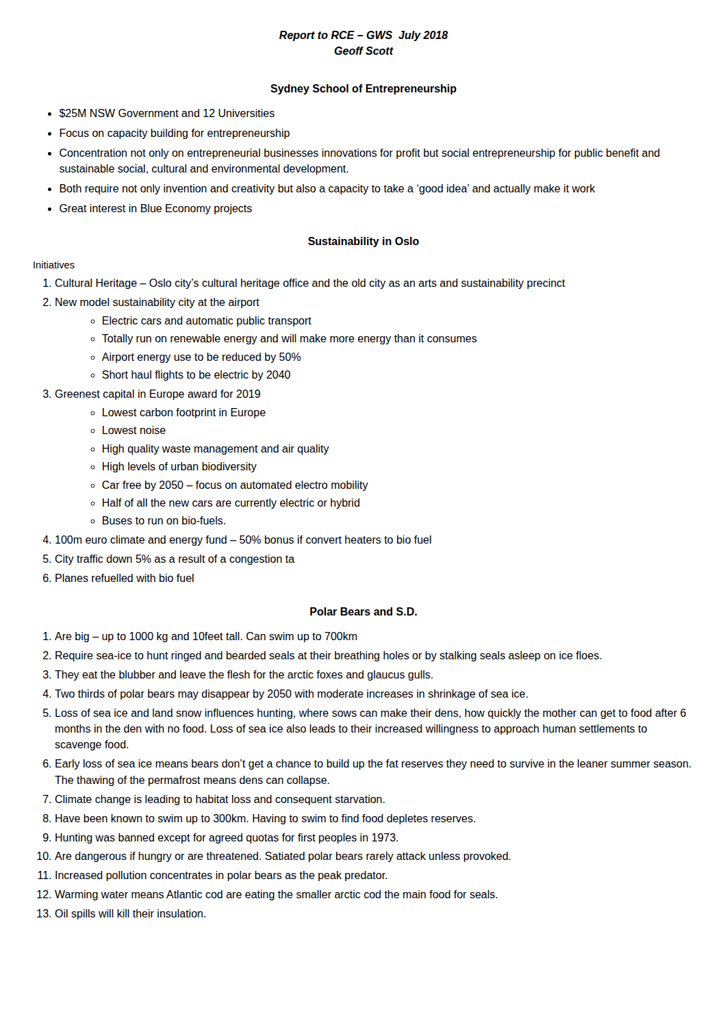Report to RCE – GWS July 2018
Geoff Scott
Sydney School of Entrepreneurship
$25M NSW Government and 12 Universities
Focus on capacity building for entrepreneurship
Concentration not only on entrepreneurial businesses innovations for profit but social entrepreneurship for public benefit and sustainable social, cultural and environmental development.
Both require not only invention and creativity but also a capacity to take a ‘good idea’ and actually make it work
Great interest in Blue Economy projects
Sustainability in Oslo
Initiatives
Cultural Heritage – Oslo city’s cultural heritage office and the old city as an arts and sustainability precinct
New model sustainability city at the airport
Electric cars and automatic public transport
Totally run on renewable energy and will make more energy than it consumes
Airport energy use to be reduced by 50%
Short haul flights to be electric by 2040
Greenest capital in Europe award for 2019
Lowest carbon footprint in Europe
Lowest noise
High quality waste management and air quality
High levels of urban biodiversity
Car free by 2050 – focus on automated electro mobility
Half of all the new cars are currently electric or hybrid
Buses to run on bio-fuels.
100m euro climate and energy fund – 50% bonus if convert heaters to bio fuel
City traffic down 5% as a result of a congestion ta
Planes refuelled with bio fuel
Polar Bears and S.D.
Are big – up to 1000 kg and 10feet tall. Can swim up to 700km
Require sea-ice to hunt ringed and bearded seals at their breathing holes or by stalking seals asleep on ice floes.
They eat the blubber and leave the flesh for the arctic foxes and glaucus gulls.
Two thirds of polar bears may disappear by 2050 with moderate increases in shrinkage of sea ice.
Loss of sea ice and land snow influences hunting, where sows can make their dens, how quickly the mother can get to food after 6 months in the den with no food. Loss of sea ice also leads to their increased willingness to approach human settlements to scavenge food.
Early loss of sea ice means bears don’t get a chance to build up the fat reserves they need to survive in the leaner summer season. The thawing of the permafrost means dens can collapse.
Climate change is leading to habitat loss and consequent starvation.
Have been known to swim up to 300km. Having to swim to find food depletes reserves.
Hunting was banned except for agreed quotas for first peoples in 1973.
Are dangerous if hungry or are threatened. Satiated polar bears rarely attack unless provoked.
Increased pollution concentrates in polar bears as the peak predator.
Warming water means Atlantic cod are eating the smaller arctic cod the main food for seals.
Oil spills will kill their insulation.